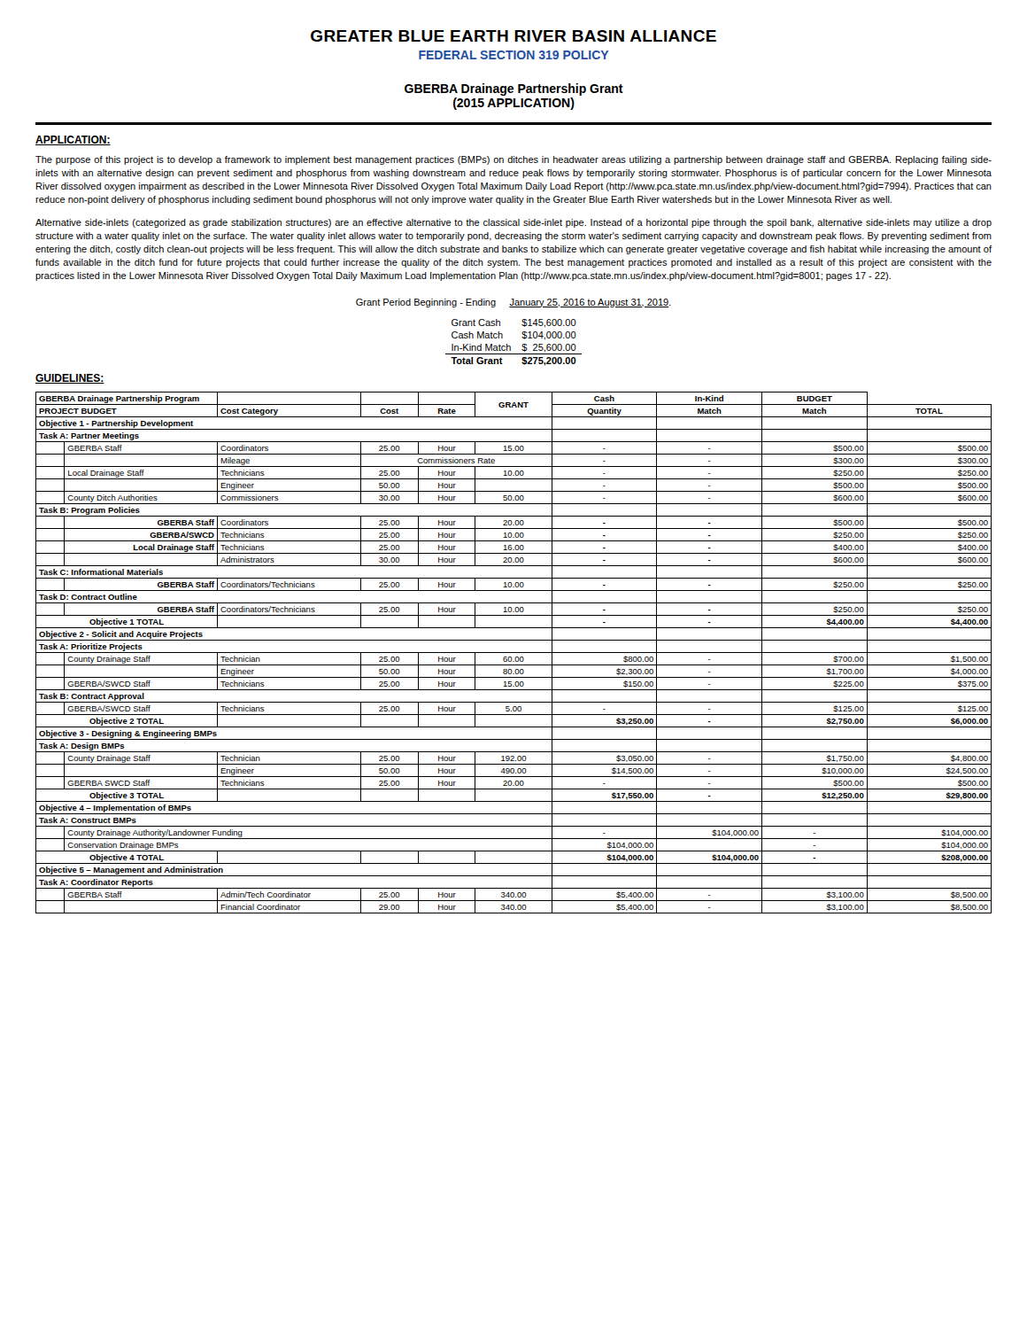GREATER BLUE EARTH RIVER BASIN ALLIANCE
FEDERAL SECTION 319 POLICY
GBERBA Drainage Partnership Grant (2015 APPLICATION)
APPLICATION:
The purpose of this project is to develop a framework to implement best management practices (BMPs) on ditches in headwater areas utilizing a partnership between drainage staff and GBERBA. Replacing failing side-inlets with an alternative design can prevent sediment and phosphorus from washing downstream and reduce peak flows by temporarily storing stormwater. Phosphorus is of particular concern for the Lower Minnesota River dissolved oxygen impairment as described in the Lower Minnesota River Dissolved Oxygen Total Maximum Daily Load Report (http://www.pca.state.mn.us/index.php/view-document.html?gid=7994). Practices that can reduce non-point delivery of phosphorus including sediment bound phosphorus will not only improve water quality in the Greater Blue Earth River watersheds but in the Lower Minnesota River as well.
Alternative side-inlets (categorized as grade stabilization structures) are an effective alternative to the classical side-inlet pipe. Instead of a horizontal pipe through the spoil bank, alternative side-inlets may utilize a drop structure with a water quality inlet on the surface. The water quality inlet allows water to temporarily pond, decreasing the storm water's sediment carrying capacity and downstream peak flows. By preventing sediment from entering the ditch, costly ditch clean-out projects will be less frequent. This will allow the ditch substrate and banks to stabilize which can generate greater vegetative coverage and fish habitat while increasing the amount of funds available in the ditch fund for future projects that could further increase the quality of the ditch system. The best management practices promoted and installed as a result of this project are consistent with the practices listed in the Lower Minnesota River Dissolved Oxygen Total Daily Maximum Load Implementation Plan (http://www.pca.state.mn.us/index.php/view-document.html?gid=8001; pages 17 - 22).
Grant Period Beginning - Ending January 25, 2016 to August 31, 2019.
| Grant Cash | $145,600.00 |
| Cash Match | $104,000.00 |
| In-Kind Match | $ 25,600.00 |
| Total Grant | $275,200.00 |
GUIDELINES:
| GBERBA Drainage Partnership Program | | | | GRANT | Cash | In-Kind | BUDGET |
| PROJECT BUDGET | Cost Category | Cost | Rate | Quantity | Match | Match | TOTAL |
| Objective 1 - Partnership Development | | | | |
| Task A: Partner Meetings | | | | |
| | GBERBA Staff | Coordinators | 25.00 | Hour | 15.00 | - | - | $500.00 | $500.00 |
| | | Mileage | Commissioners Rate | - | - | $300.00 | $300.00 |
| | Local Drainage Staff | Technicians | 25.00 | Hour | 10.00 | - | - | $250.00 | $250.00 |
| | | Engineer | 50.00 | Hour | | - | - | $500.00 | $500.00 |
| | County Ditch Authorities | Commissioners | 30.00 | Hour | 50.00 | - | - | $600.00 | $600.00 |
| Task B: Program Policies | | | | |
| | GBERBA Staff | Coordinators | 25.00 | Hour | 20.00 | - | - | $500.00 | $500.00 |
| | GBERBA/SWCD | Technicians | 25.00 | Hour | 10.00 | - | - | $250.00 | $250.00 |
| | Local Drainage Staff | Technicians | 25.00 | Hour | 16.00 | - | - | $400.00 | $400.00 |
| | | Administrators | 30.00 | Hour | 20.00 | - | - | $600.00 | $600.00 |
| Task C: Informational Materials | | | | |
| | GBERBA Staff | Coordinators/Technicians | 25.00 | Hour | 10.00 | - | - | $250.00 | $250.00 |
| Task D: Contract Outline | | | | |
| | GBERBA Staff | Coordinators/Technicians | 25.00 | Hour | 10.00 | - | - | $250.00 | $250.00 |
| Objective 1 TOTAL | | | | | - | - | $4,400.00 | $4,400.00 |
| Objective 2 - Solicit and Acquire Projects | | | | |
| Task A: Prioritize Projects | | | | |
| | County Drainage Staff | Technician | 25.00 | Hour | 60.00 | $800.00 | - | $700.00 | $1,500.00 |
| | | Engineer | 50.00 | Hour | 80.00 | $2,300.00 | - | $1,700.00 | $4,000.00 |
| | GBERBA/SWCD Staff | Technicians | 25.00 | Hour | 15.00 | $150.00 | - | $225.00 | $375.00 |
| Task B: Contract Approval | | | | |
| | GBERBA/SWCD Staff | Technicians | 25.00 | Hour | 5.00 | - | - | $125.00 | $125.00 |
| Objective 2 TOTAL | | | | | $3,250.00 | - | $2,750.00 | $6,000.00 |
| Objective 3 - Designing & Engineering BMPs | | | | |
| Task A: Design BMPs | | | | |
| | County Drainage Staff | Technician | 25.00 | Hour | 192.00 | $3,050.00 | - | $1,750.00 | $4,800.00 |
| | | Engineer | 50.00 | Hour | 490.00 | $14,500.00 | - | $10,000.00 | $24,500.00 |
| | GBERBA SWCD Staff | Technicians | 25.00 | Hour | 20.00 | - | - | $500.00 | $500.00 |
| Objective 3 TOTAL | | | | | $17,550.00 | - | $12,250.00 | $29,800.00 |
| Objective 4 – Implementation of BMPs | | | | |
| Task A: Construct BMPs | | | | |
| | County Drainage Authority/Landowner Funding | - | $104,000.00 | - | $104,000.00 |
| | Conservation Drainage BMPs | $104,000.00 | | - | $104,000.00 |
| Objective 4 TOTAL | | | | | $104,000.00 | $104,000.00 | - | $208,000.00 |
| Objective 5 – Management and Administration | | | | |
| Task A: Coordinator Reports | | | | |
| | GBERBA Staff | Admin/Tech Coordinator | 25.00 | Hour | 340.00 | $5,400.00 | - | $3,100.00 | $8,500.00 |
| | | Financial Coordinator | 29.00 | Hour | 340.00 | $5,400.00 | - | $3,100.00 | $8,500.00 |